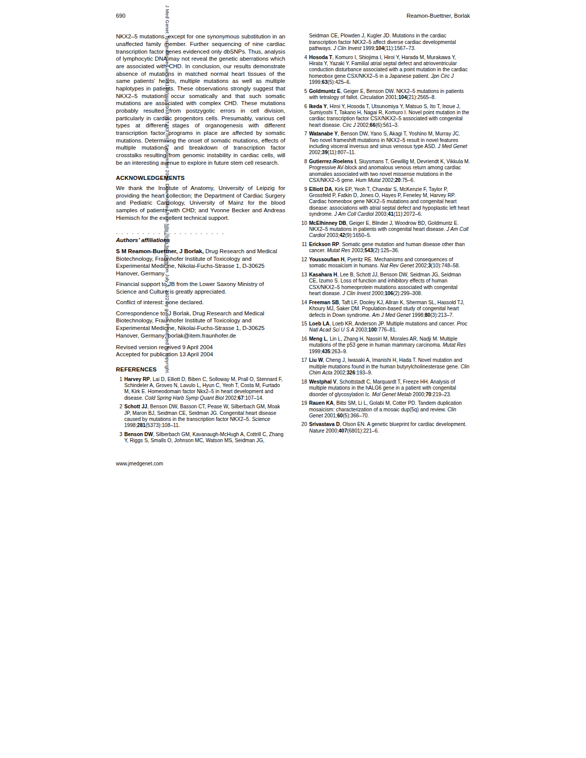690 Reamon-Buettner, Borlak
J Med Genet: first published as 10.1136/jmg.2003.017483 on 1 September 2004. Downloaded from http://jmg.bmj.com/ on July 3, 2022 by guest. Protected by copyright.
NKX2–5 mutations, except for one synonymous substitution in an unaffected family member. Further sequencing of nine cardiac transcription factor genes evidenced only dbSNPs. Thus, analysis of lymphocytic DNA may not reveal the genetic aberrations which are associated with CHD. In conclusion, our results demonstrate absence of mutations in matched normal heart tissues of the same patients’ hearts, multiple mutations as well as multiple haplotypes in patients. These observations strongly suggest that NKX2–5 mutations occur somatically and that such somatic mutations are associated with complex CHD. These mutations probably resulted from postzygotic errors in cell division, particularly in cardiac progenitors cells. Presumably, various cell types at different stages of organogenesis with different transcription factor programs in place are affected by somatic mutations. Determining the onset of somatic mutations, effects of multiple mutations, and breakdown of transcription factor crosstalks resulting from genomic instability in cardiac cells, will be an interesting avenue to explore in future stem cell research.
Acknowledgements
We thank the Institute of Anatomy, University of Leipzig for providing the heart collection; the Department of Cardiac Surgery and Pediatric Cardiology, University of Mainz for the blood samples of patients with CHD; and Yvonne Becker and Andreas Hiemisch for the excellent technical support.
. . . . . . . . . . . . . . . . . . . . .
Authors’ affiliations
S M Reamon-Buettner, J Borlak, Drug Research and Medical Biotechnology, Fraunhofer Institute of Toxicology and Experimental Medicine, Nikolai-Fuchs-Strasse 1, D-30625 Hanover, Germany
Financial support to JB from the Lower Saxony Ministry of Science and Culture is greatly appreciated.
Conflict of interest: none declared.
Correspondence to: J Borlak, Drug Research and Medical Biotechnology, Fraunhofer Institute of Toxicology and Experimental Medicine, Nikolai-Fuchs-Strasse 1, D-30625 Hanover, Germany; borlak@item.fraunhofer.de
Revised version received 9 April 2004
Accepted for publication 13 April 2004
References
Harvey RP, Lai D, Elliott D, Biben C, Solloway M, Prall O, Stennard F, Schindeler A, Groves N, Lavulo L, Hyun C, Yeoh T, Costa M, Furtado M, Kirk E. Homeodomain factor Nkx2–5 in heart development and disease. Cold Spring Harb Symp Quant Biol 2002;67:107–14.
Schott JJ, Benson DW, Basson CT, Pease W, Silberbach GM, Moak JP, Maron BJ, Seidman CE, Seidman JG. Congenital heart disease caused by mutations in the transcription factor NKX2–5. Science 1998;281(5373):108–11.
Benson DW, Silberbach GM, Kavanaugh-McHugh A, Cottrill C, Zhang Y, Riggs S, Smalls O, Johnson MC, Watson MS, Seidman JG, Seidman CE, Plowden J, Kugler JD. Mutations in the cardiac transcription factor NKX2–5 affect diverse cardiac developmental pathways. J Clin Invest 1999;104(11):1567–73.
Hosoda T, Komuro I, Shiojima I, Hiroi Y, Harada M, Murakawa Y, Hirata Y, Yazaki Y. Familial atrial septal defect and atrioventricular conduction disturbance associated with a point mutation in the cardiac homeobox gene CSX/NKX2–5 in a Japanese patient. Jpn Circ J 1999;63(5):425–6.
Goldmuntz E, Geiger E, Benson DW. NKX2–5 mutations in patients with tetralogy of fallot. Circulation 2001;104(21):2565–8.
Ikeda Y, Hiroi Y, Hosoda T, Utsunomiya Y, Matsuo S, Ito T, Inoue J, Sumiyoshi T, Takano H, Nagai R, Komuro I. Novel point mutation in the cardiac transcription factor CSX/NKX2–5 associated with congenital heart disease. Circ J 2002;66(6):561–3.
Watanabe Y, Benson DW, Yano S, Akagi T, Yoshino M, Murray JC. Two novel frameshift mutations in NKX2–5 result in novel features including visceral inversus and sinus venosus type ASD. J Med Genet 2002;39(11):807–11.
Gutierrez-Roelens I, Sluysmans T, Gewillig M, Devriendt K, Vikkula M. Progressive AV-block and anomalous venous return among cardiac anomalies associated with two novel missense mutations in the CSX/NKX2–5 gene. Hum Mutat 2002;20:75–6.
Elliott DA, Kirk EP, Yeoh T, Chandar S, McKenzie F, Taylor P, Grossfeld P, Fatkin D, Jones O, Hayes P, Feneley M, Harvey RP. Cardiac homeobox gene NKX2–5 mutations and congenital heart disease: associations with atrial septal defect and hypoplastic left heart syndrome. J Am Coll Cardiol 2003;41(11):2072–6.
McElhinney DB, Geiger E, Blinder J, Woodrow BD, Goldmuntz E. NKX2–5 mutations in patients with congenital heart disease. J Am Coll Cardiol 2003;42(9):1650–5.
Erickson RP. Somatic gene mutation and human disease other than cancer. Mutat Res 2003;543(2):125–36.
Youssoufian H, Pyeritz RE. Mechanisms and consequences of somatic mosaicism in humans. Nat Rev Genet 2002;3(10):748–58.
Kasahara H, Lee B, Schott JJ, Benson DW, Seidman JG, Seidman CE, Izumo S. Loss of function and inhibitory effects of human CSX/NKX2–5 homeoprotein mutations associated with congenital heart disease. J Clin Invest 2000;106(2):299–308.
Freeman SB, Taft LF, Dooley KJ, Allran K, Sherman SL, Hassold TJ, Khoury MJ, Saker DM. Population-based study of congenital heart defects in Down syndrome. Am J Med Genet 1998;80(3):213–7.
Loeb LA, Loeb KR, Anderson JP. Multiple mutations and cancer. Proc Natl Acad Sci U S A 2003;100:776–81.
Meng L, Lin L, Zhang H, Nassiri M, Morales AR, Nadji M. Multiple mutations of the p53 gene in human mammary carcinoma. Mutat Res 1999;435:263–9.
Liu W, Cheng J, Iwasaki A, Imanishi H, Hada T. Novel mutation and multiple mutations found in the human butyrylcholinesterase gene. Clin Chim Acta 2002;326:193–9.
Westphal V, Schottstadt C, Marquardt T, Freeze HH. Analysis of multiple mutations in the hALG6 gene in a patient with congenital disorder of glycosylation Ic. Mol Genet Metab 2000;70:219–23.
Rauen KA, Bitts SM, Li L, Golabi M, Cotter PD. Tandem duplication mosaicism: characterization of a mosaic dup(5q) and review. Clin Genet 2001;60(5):366–70.
Srivastava D, Olson EN. A genetic blueprint for cardiac development. Nature 2000;407(6801):221–6.
www.jmedgenet.com